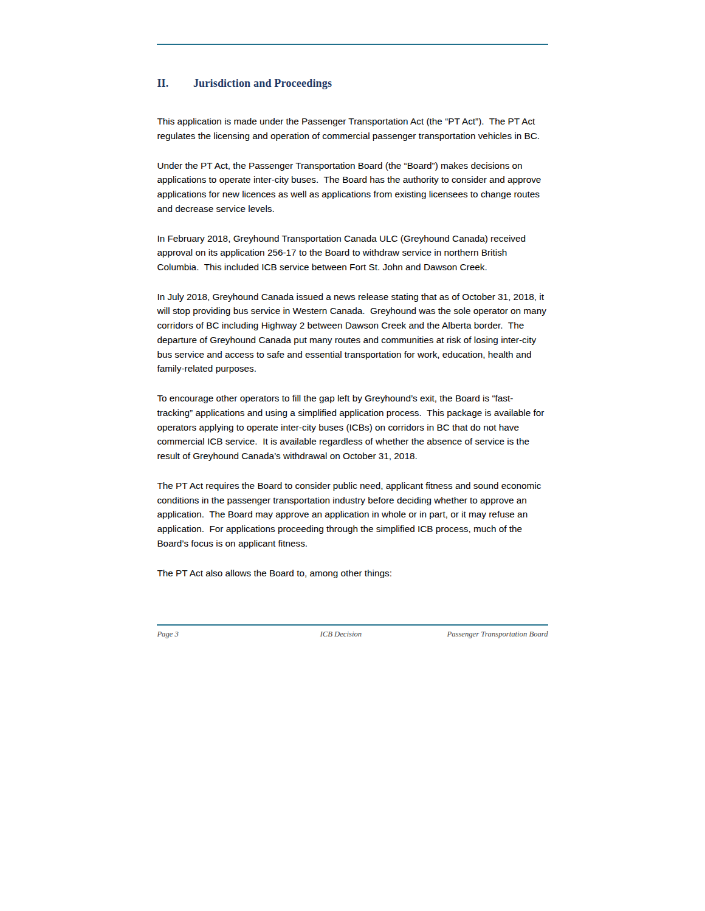II. Jurisdiction and Proceedings
This application is made under the Passenger Transportation Act (the “PT Act”). The PT Act regulates the licensing and operation of commercial passenger transportation vehicles in BC.
Under the PT Act, the Passenger Transportation Board (the “Board”) makes decisions on applications to operate inter-city buses. The Board has the authority to consider and approve applications for new licences as well as applications from existing licensees to change routes and decrease service levels.
In February 2018, Greyhound Transportation Canada ULC (Greyhound Canada) received approval on its application 256-17 to the Board to withdraw service in northern British Columbia. This included ICB service between Fort St. John and Dawson Creek.
In July 2018, Greyhound Canada issued a news release stating that as of October 31, 2018, it will stop providing bus service in Western Canada. Greyhound was the sole operator on many corridors of BC including Highway 2 between Dawson Creek and the Alberta border. The departure of Greyhound Canada put many routes and communities at risk of losing inter-city bus service and access to safe and essential transportation for work, education, health and family-related purposes.
To encourage other operators to fill the gap left by Greyhound’s exit, the Board is “fast-tracking” applications and using a simplified application process. This package is available for operators applying to operate inter-city buses (ICBs) on corridors in BC that do not have commercial ICB service. It is available regardless of whether the absence of service is the result of Greyhound Canada’s withdrawal on October 31, 2018.
The PT Act requires the Board to consider public need, applicant fitness and sound economic conditions in the passenger transportation industry before deciding whether to approve an application. The Board may approve an application in whole or in part, or it may refuse an application. For applications proceeding through the simplified ICB process, much of the Board’s focus is on applicant fitness.
The PT Act also allows the Board to, among other things:
Page 3
ICB Decision
Passenger Transportation Board